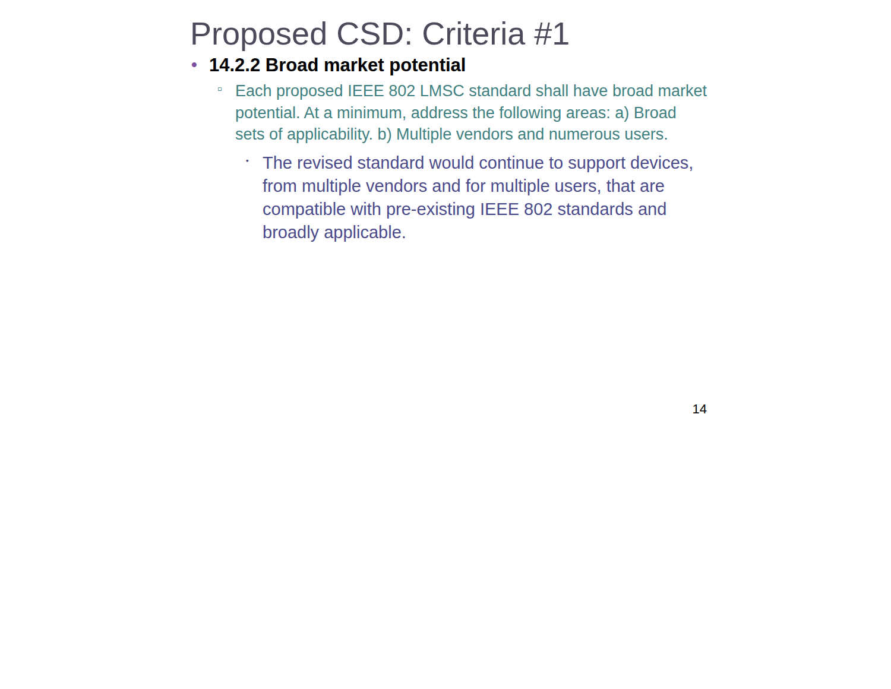Proposed CSD: Criteria #1
14.2.2 Broad market potential
Each proposed IEEE 802 LMSC standard shall have broad market potential. At a minimum, address the following areas: a) Broad sets of applicability. b) Multiple vendors and numerous users.
The revised standard would continue to support devices, from multiple vendors and for multiple users, that are compatible with pre-existing IEEE 802 standards and broadly applicable.
14